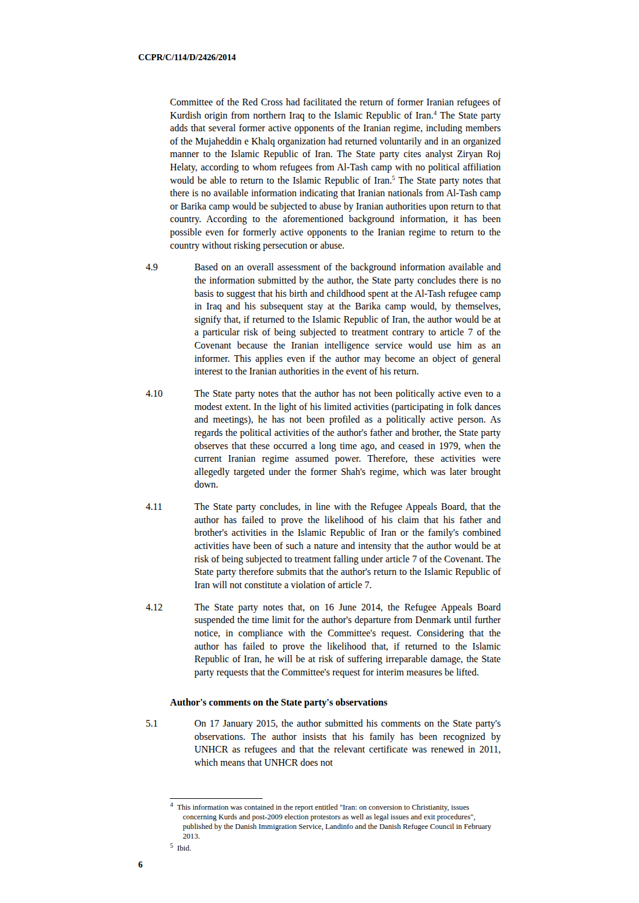CCPR/C/114/D/2426/2014
Committee of the Red Cross had facilitated the return of former Iranian refugees of Kurdish origin from northern Iraq to the Islamic Republic of Iran.4 The State party adds that several former active opponents of the Iranian regime, including members of the Mujaheddin e Khalq organization had returned voluntarily and in an organized manner to the Islamic Republic of Iran. The State party cites analyst Ziryan Roj Helaty, according to whom refugees from Al-Tash camp with no political affiliation would be able to return to the Islamic Republic of Iran.5 The State party notes that there is no available information indicating that Iranian nationals from Al-Tash camp or Barika camp would be subjected to abuse by Iranian authorities upon return to that country. According to the aforementioned background information, it has been possible even for formerly active opponents to the Iranian regime to return to the country without risking persecution or abuse.
4.9 Based on an overall assessment of the background information available and the information submitted by the author, the State party concludes there is no basis to suggest that his birth and childhood spent at the Al-Tash refugee camp in Iraq and his subsequent stay at the Barika camp would, by themselves, signify that, if returned to the Islamic Republic of Iran, the author would be at a particular risk of being subjected to treatment contrary to article 7 of the Covenant because the Iranian intelligence service would use him as an informer. This applies even if the author may become an object of general interest to the Iranian authorities in the event of his return.
4.10 The State party notes that the author has not been politically active even to a modest extent. In the light of his limited activities (participating in folk dances and meetings), he has not been profiled as a politically active person. As regards the political activities of the author's father and brother, the State party observes that these occurred a long time ago, and ceased in 1979, when the current Iranian regime assumed power. Therefore, these activities were allegedly targeted under the former Shah's regime, which was later brought down.
4.11 The State party concludes, in line with the Refugee Appeals Board, that the author has failed to prove the likelihood of his claim that his father and brother's activities in the Islamic Republic of Iran or the family's combined activities have been of such a nature and intensity that the author would be at risk of being subjected to treatment falling under article 7 of the Covenant. The State party therefore submits that the author's return to the Islamic Republic of Iran will not constitute a violation of article 7.
4.12 The State party notes that, on 16 June 2014, the Refugee Appeals Board suspended the time limit for the author's departure from Denmark until further notice, in compliance with the Committee's request. Considering that the author has failed to prove the likelihood that, if returned to the Islamic Republic of Iran, he will be at risk of suffering irreparable damage, the State party requests that the Committee's request for interim measures be lifted.
Author's comments on the State party's observations
5.1 On 17 January 2015, the author submitted his comments on the State party's observations. The author insists that his family has been recognized by UNHCR as refugees and that the relevant certificate was renewed in 2011, which means that UNHCR does not
4 This information was contained in the report entitled "Iran: on conversion to Christianity, issues concerning Kurds and post-2009 election protestors as well as legal issues and exit procedures", published by the Danish Immigration Service, Landinfo and the Danish Refugee Council in February 2013.
5 Ibid.
6